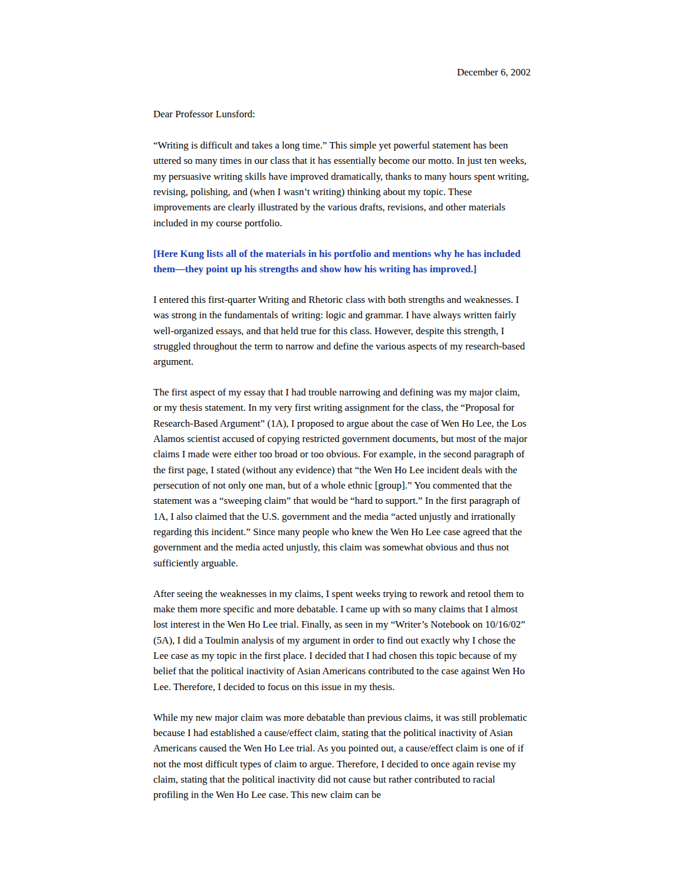December 6, 2002
Dear Professor Lunsford:
“Writing is difficult and takes a long time.” This simple yet powerful statement has been uttered so many times in our class that it has essentially become our motto. In just ten weeks, my persuasive writing skills have improved dramatically, thanks to many hours spent writing, revising, polishing, and (when I wasn’t writing) thinking about my topic. These improvements are clearly illustrated by the various drafts, revisions, and other materials included in my course portfolio.
[Here Kung lists all of the materials in his portfolio and mentions why he has included them—they point up his strengths and show how his writing has improved.]
I entered this first-quarter Writing and Rhetoric class with both strengths and weaknesses. I was strong in the fundamentals of writing: logic and grammar. I have always written fairly well-organized essays, and that held true for this class. However, despite this strength, I struggled throughout the term to narrow and define the various aspects of my research-based argument.
The first aspect of my essay that I had trouble narrowing and defining was my major claim, or my thesis statement. In my very first writing assignment for the class, the “Proposal for Research-Based Argument” (1A), I proposed to argue about the case of Wen Ho Lee, the Los Alamos scientist accused of copying restricted government documents, but most of the major claims I made were either too broad or too obvious. For example, in the second paragraph of the first page, I stated (without any evidence) that “the Wen Ho Lee incident deals with the persecution of not only one man, but of a whole ethnic [group].” You commented that the statement was a “sweeping claim” that would be “hard to support.” In the first paragraph of 1A, I also claimed that the U.S. government and the media “acted unjustly and irrationally regarding this incident.” Since many people who knew the Wen Ho Lee case agreed that the government and the media acted unjustly, this claim was somewhat obvious and thus not sufficiently arguable.
After seeing the weaknesses in my claims, I spent weeks trying to rework and retool them to make them more specific and more debatable. I came up with so many claims that I almost lost interest in the Wen Ho Lee trial. Finally, as seen in my “Writer’s Notebook on 10/16/02” (5A), I did a Toulmin analysis of my argument in order to find out exactly why I chose the Lee case as my topic in the first place. I decided that I had chosen this topic because of my belief that the political inactivity of Asian Americans contributed to the case against Wen Ho Lee. Therefore, I decided to focus on this issue in my thesis.
While my new major claim was more debatable than previous claims, it was still problematic because I had established a cause/effect claim, stating that the political inactivity of Asian Americans caused the Wen Ho Lee trial. As you pointed out, a cause/effect claim is one of if not the most difficult types of claim to argue. Therefore, I decided to once again revise my claim, stating that the political inactivity did not cause but rather contributed to racial profiling in the Wen Ho Lee case. This new claim can be